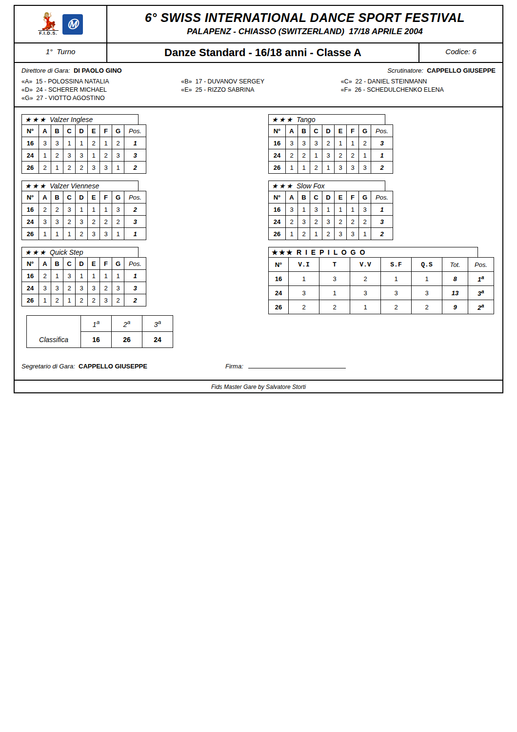💃🏼
F.I.D.S.
Ⓜ
6° SWISS INTERNATIONAL DANCE SPORT FESTIVAL
PALAPENZ - CHIASSO (SWITZERLAND) 17/18 APRILE 2004
1° Turno
Danze Standard - 16/18 anni - Classe A
Codice: 6
Direttore di Gara: DI PAOLO GINO
Scrutinatore: CAPPELLO GIUSEPPE
«A» 15 - POLOSSINA NATALIA
«B» 17 - DUVANOV SERGEY
«C» 22 - DANIEL STEINMANN
«D» 24 - SCHERER MICHAEL
«E» 25 - RIZZO SABRINA
«F» 26 - SCHEDULCHENKO ELENA
«G» 27 - VIOTTO AGOSTINO
★★★Valzer Inglese
| N° | A | B | C | D | E | F | G | Pos. |
| --- | --- | --- | --- | --- | --- | --- | --- | --- |
| 16 | 3 | 3 | 1 | 1 | 2 | 1 | 2 | 1 |
| 24 | 1 | 2 | 3 | 3 | 1 | 2 | 3 | 3 |
| 26 | 2 | 1 | 2 | 2 | 3 | 3 | 1 | 2 |
★★★Valzer Viennese
| N° | A | B | C | D | E | F | G | Pos. |
| --- | --- | --- | --- | --- | --- | --- | --- | --- |
| 16 | 2 | 2 | 3 | 1 | 1 | 1 | 3 | 2 |
| 24 | 3 | 3 | 2 | 3 | 2 | 2 | 2 | 3 |
| 26 | 1 | 1 | 1 | 2 | 3 | 3 | 1 | 1 |
★★★Quick Step
| N° | A | B | C | D | E | F | G | Pos. |
| --- | --- | --- | --- | --- | --- | --- | --- | --- |
| 16 | 2 | 1 | 3 | 1 | 1 | 1 | 1 | 1 |
| 24 | 3 | 3 | 2 | 3 | 3 | 2 | 3 | 3 |
| 26 | 1 | 2 | 1 | 2 | 2 | 3 | 2 | 2 |
| | 1 a | 2 a | 3 a |
| Classifica | 16 | 26 | 24 |
★★★Tango
| N° | A | B | C | D | E | F | G | Pos. |
| --- | --- | --- | --- | --- | --- | --- | --- | --- |
| 16 | 3 | 3 | 3 | 2 | 1 | 1 | 2 | 3 |
| 24 | 2 | 2 | 1 | 3 | 2 | 2 | 1 | 1 |
| 26 | 1 | 1 | 2 | 1 | 3 | 3 | 3 | 2 |
★★★Slow Fox
| N° | A | B | C | D | E | F | G | Pos. |
| --- | --- | --- | --- | --- | --- | --- | --- | --- |
| 16 | 3 | 1 | 3 | 1 | 1 | 1 | 3 | 1 |
| 24 | 2 | 3 | 2 | 3 | 2 | 2 | 2 | 3 |
| 26 | 1 | 2 | 1 | 2 | 3 | 3 | 1 | 2 |
★★★ R I E P I L O G O
| N° | V.I | T | V.V | S.F | Q.S | Tot. | Pos. |
| --- | --- | --- | --- | --- | --- | --- | --- |
| 16 | 1 | 3 | 2 | 1 | 1 | 8 | 1 a |
| 24 | 3 | 1 | 3 | 3 | 3 | 13 | 3 a |
| 26 | 2 | 2 | 1 | 2 | 2 | 9 | 2 a |
Segretario di Gara: CAPPELLO GIUSEPPE
Firma:
Fids Master Gare by Salvatore Storti